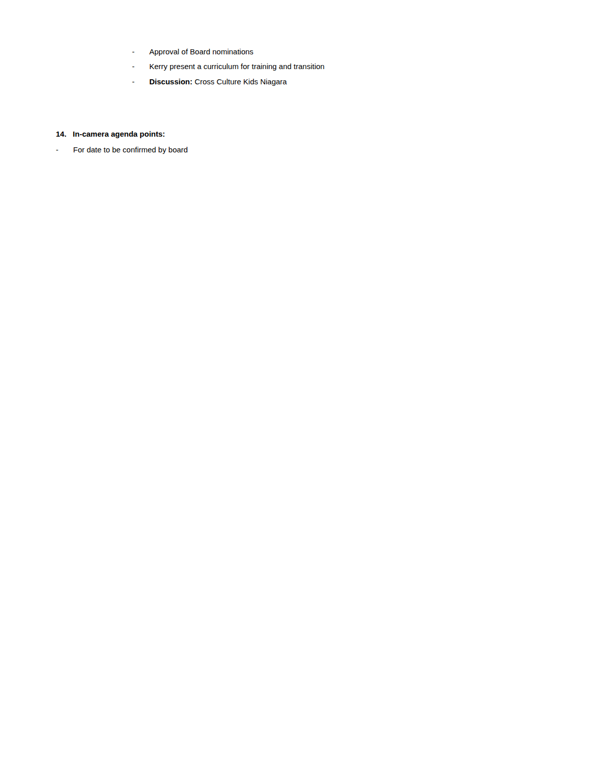Approval of Board nominations
Kerry present a curriculum for training and transition
Discussion: Cross Culture Kids Niagara
14. In-camera agenda points:
For date to be confirmed by board